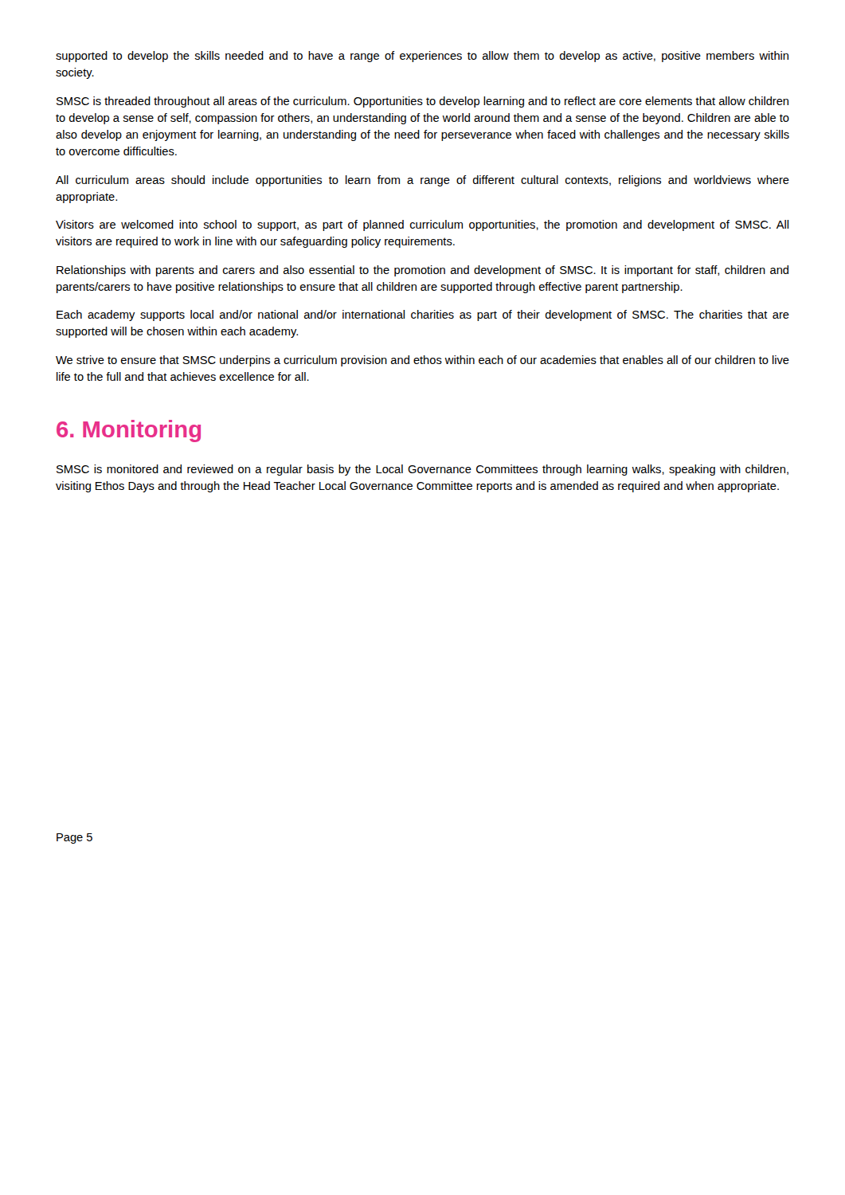supported to develop the skills needed and to have a range of experiences to allow them to develop as active, positive members within society.
SMSC is threaded throughout all areas of the curriculum. Opportunities to develop learning and to reflect are core elements that allow children to develop a sense of self, compassion for others, an understanding of the world around them and a sense of the beyond. Children are able to also develop an enjoyment for learning, an understanding of the need for perseverance when faced with challenges and the necessary skills to overcome difficulties.
All curriculum areas should include opportunities to learn from a range of different cultural contexts, religions and worldviews where appropriate.
Visitors are welcomed into school to support, as part of planned curriculum opportunities, the promotion and development of SMSC. All visitors are required to work in line with our safeguarding policy requirements.
Relationships with parents and carers and also essential to the promotion and development of SMSC. It is important for staff, children and parents/carers to have positive relationships to ensure that all children are supported through effective parent partnership.
Each academy supports local and/or national and/or international charities as part of their development of SMSC. The charities that are supported will be chosen within each academy.
We strive to ensure that SMSC underpins a curriculum provision and ethos within each of our academies that enables all of our children to live life to the full and that achieves excellence for all.
6. Monitoring
SMSC is monitored and reviewed on a regular basis by the Local Governance Committees through learning walks, speaking with children, visiting Ethos Days and through the Head Teacher Local Governance Committee reports and is amended as required and when appropriate.
Page 5